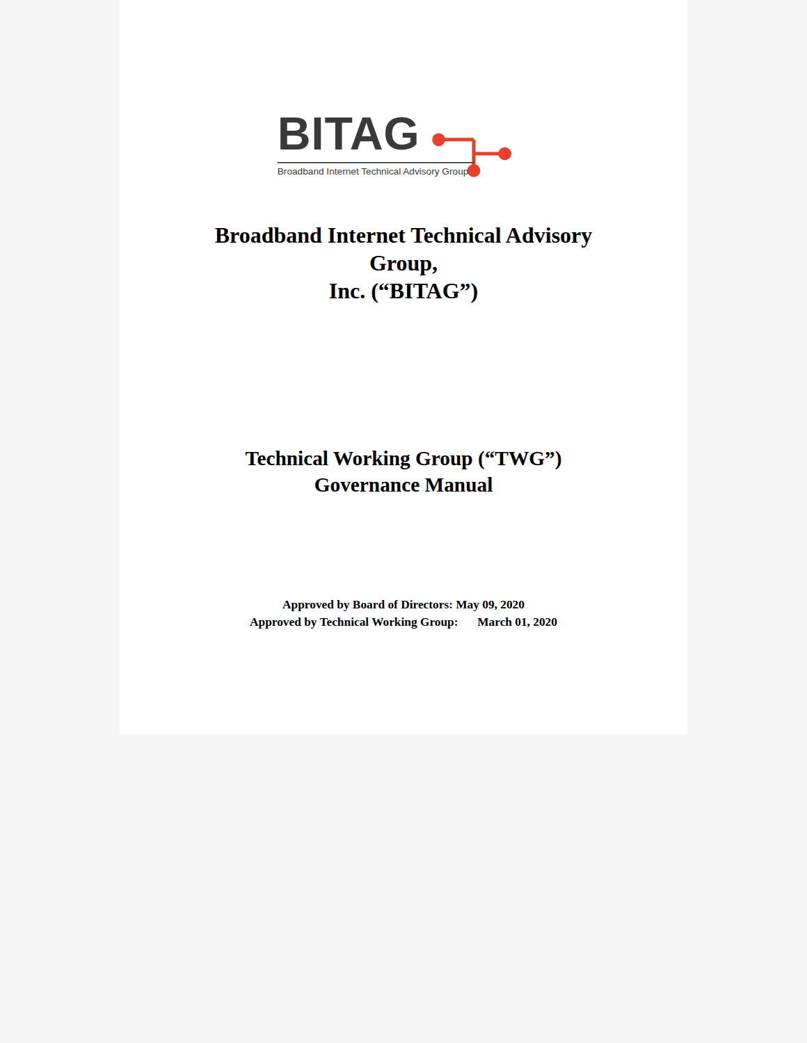BITAG Broadband Internet Technical Advisory Group
Broadband Internet Technical Advisory Group,
Inc. (“BITAG”)
Technical Working Group (“TWG”)
Governance Manual
Approved by Board of Directors: May 09, 2020
Approved by Technical Working Group: March 01, 2020